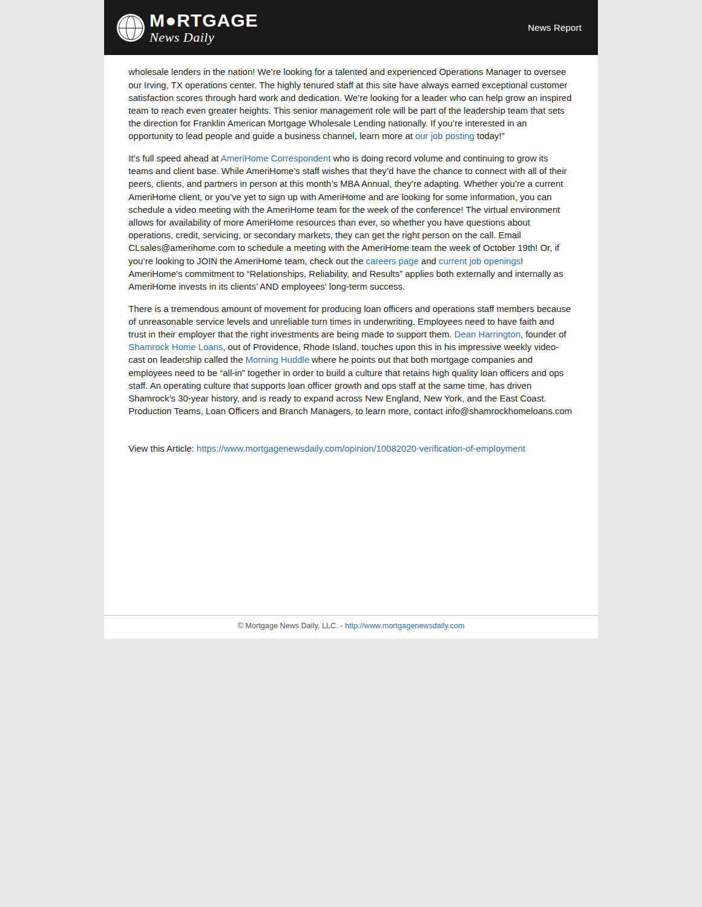M●RTGAGE News Daily
News Report
wholesale lenders in the nation! We’re looking for a talented and experienced Operations Manager to oversee our Irving, TX operations center. The highly tenured staff at this site have always earned exceptional customer satisfaction scores through hard work and dedication. We’re looking for a leader who can help grow an inspired team to reach even greater heights. This senior management role will be part of the leadership team that sets the direction for Franklin American Mortgage Wholesale Lending nationally. If you’re interested in an opportunity to lead people and guide a business channel, learn more at our job posting today!”
It’s full speed ahead at AmeriHome Correspondent who is doing record volume and continuing to grow its teams and client base. While AmeriHome’s staff wishes that they’d have the chance to connect with all of their peers, clients, and partners in person at this month’s MBA Annual, they’re adapting. Whether you’re a current AmeriHome client, or you’ve yet to sign up with AmeriHome and are looking for some information, you can schedule a video meeting with the AmeriHome team for the week of the conference! The virtual environment allows for availability of more AmeriHome resources than ever, so whether you have questions about operations, credit, servicing, or secondary markets, they can get the right person on the call. Email CLsales@amerihome.com to schedule a meeting with the AmeriHome team the week of October 19th! Or, if you’re looking to JOIN the AmeriHome team, check out the careers page and current job openings! AmeriHome's commitment to “Relationships, Reliability, and Results” applies both externally and internally as AmeriHome invests in its clients’ AND employees' long-term success.
There is a tremendous amount of movement for producing loan officers and operations staff members because of unreasonable service levels and unreliable turn times in underwriting. Employees need to have faith and trust in their employer that the right investments are being made to support them. Dean Harrington, founder of Shamrock Home Loans, out of Providence, Rhode Island, touches upon this in his impressive weekly video-cast on leadership called the Morning Huddle where he points out that both mortgage companies and employees need to be “all-in” together in order to build a culture that retains high quality loan officers and ops staff. An operating culture that supports loan officer growth and ops staff at the same time, has driven Shamrock’s 30-year history, and is ready to expand across New England, New York, and the East Coast. Production Teams, Loan Officers and Branch Managers, to learn more, contact info@shamrockhomeloans.com
View this Article: https://www.mortgagenewsdaily.com/opinion/10082020-verification-of-employment
© Mortgage News Daily, LLC. - http://www.mortgagenewsdaily.com